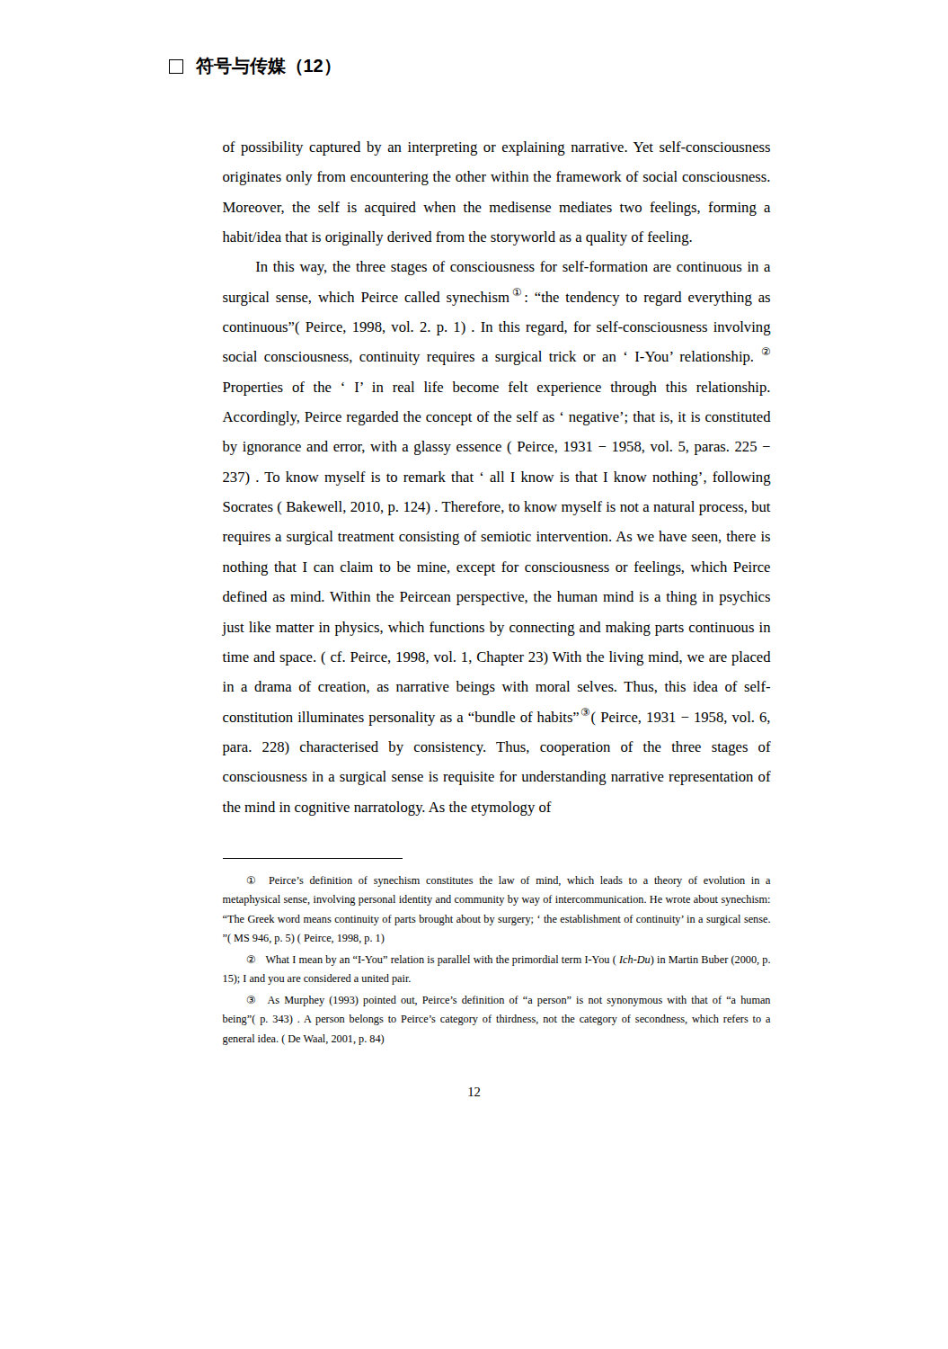符号与传媒（12）
of possibility captured by an interpreting or explaining narrative. Yet self-consciousness originates only from encountering the other within the framework of social consciousness. Moreover, the self is acquired when the medisense mediates two feelings, forming a habit/idea that is originally derived from the storyworld as a quality of feeling.
In this way, the three stages of consciousness for self-formation are continuous in a surgical sense, which Peirce called synechism①: “the tendency to regard everything as continuous”( Peirce, 1998, vol. 2. p. 1) . In this regard, for self-consciousness involving social consciousness, continuity requires a surgical trick or an ‘ I-You’ relationship. ② Properties of the ‘ I’ in real life become felt experience through this relationship. Accordingly, Peirce regarded the concept of the self as ‘ negative’; that is, it is constituted by ignorance and error, with a glassy essence ( Peirce, 1931 − 1958, vol. 5, paras. 225 − 237) . To know myself is to remark that ‘ all I know is that I know nothing’, following Socrates ( Bakewell, 2010, p. 124) . Therefore, to know myself is not a natural process, but requires a surgical treatment consisting of semiotic intervention. As we have seen, there is nothing that I can claim to be mine, except for consciousness or feelings, which Peirce defined as mind. Within the Peircean perspective, the human mind is a thing in psychics just like matter in physics, which functions by connecting and making parts continuous in time and space. ( cf. Peirce, 1998, vol. 1, Chapter 23) With the living mind, we are placed in a drama of creation, as narrative beings with moral selves. Thus, this idea of self-constitution illuminates personality as a “bundle of habits”③( Peirce, 1931 − 1958, vol. 6, para. 228) characterised by consistency. Thus, cooperation of the three stages of consciousness in a surgical sense is requisite for understanding narrative representation of the mind in cognitive narratology. As the etymology of
① Peirce’s definition of synechism constitutes the law of mind, which leads to a theory of evolution in a metaphysical sense, involving personal identity and community by way of intercommunication. He wrote about synechism: “The Greek word means continuity of parts brought about by surgery; ‘ the establishment of continuity’ in a surgical sense. ”( MS 946, p. 5) ( Peirce, 1998, p. 1)
② What I mean by an “I-You” relation is parallel with the primordial term I-You ( Ich-Du) in Martin Buber (2000, p. 15); I and you are considered a united pair.
③ As Murphey (1993) pointed out, Peirce’s definition of “a person” is not synonymous with that of “a human being”( p. 343) . A person belongs to Peirce’s category of thirdness, not the category of secondness, which refers to a general idea. ( De Waal, 2001, p. 84)
12